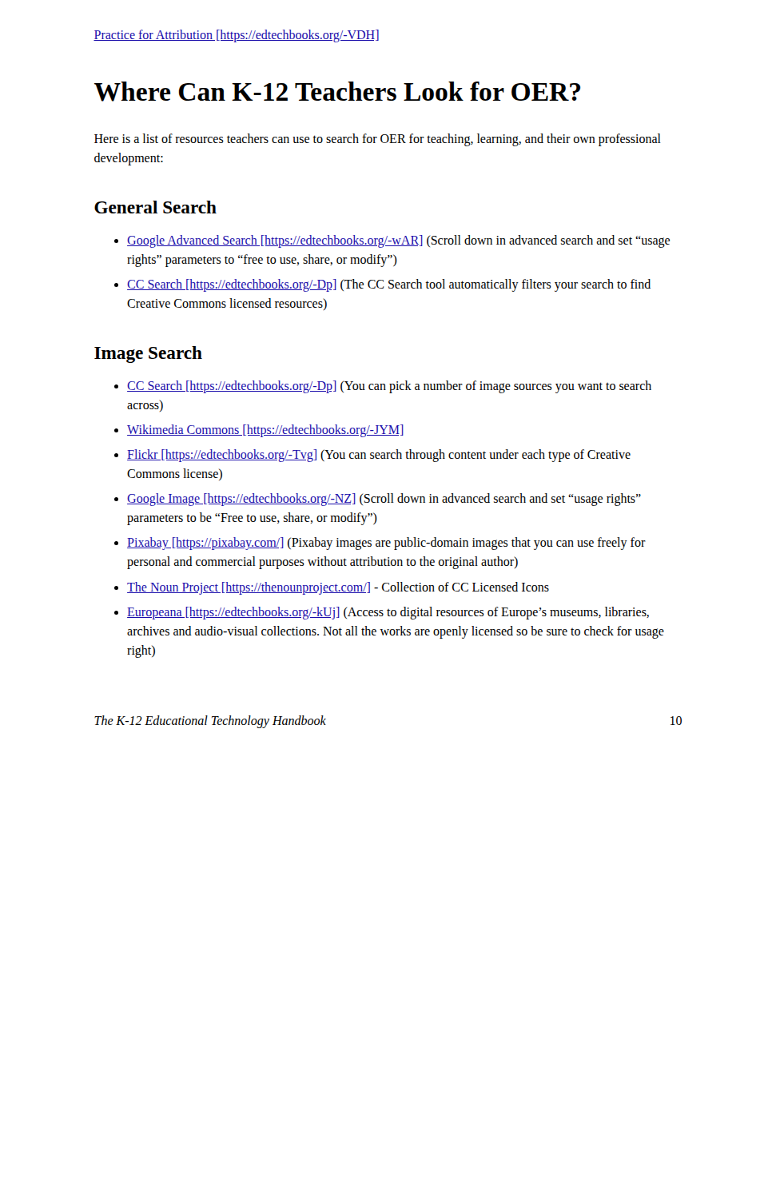Practice for Attribution [https://edtechbooks.org/-VDH]
Where Can K-12 Teachers Look for OER?
Here is a list of resources teachers can use to search for OER for teaching, learning, and their own professional development:
General Search
Google Advanced Search [https://edtechbooks.org/-wAR] (Scroll down in advanced search and set “usage rights” parameters to “free to use, share, or modify”)
CC Search [https://edtechbooks.org/-Dp] (The CC Search tool automatically filters your search to find Creative Commons licensed resources)
Image Search
CC Search [https://edtechbooks.org/-Dp] (You can pick a number of image sources you want to search across)
Wikimedia Commons [https://edtechbooks.org/-JYM]
Flickr [https://edtechbooks.org/-Tvg] (You can search through content under each type of Creative Commons license)
Google Image [https://edtechbooks.org/-NZ] (Scroll down in advanced search and set “usage rights” parameters to be “Free to use, share, or modify”)
Pixabay [https://pixabay.com/] (Pixabay images are public-domain images that you can use freely for personal and commercial purposes without attribution to the original author)
The Noun Project [https://thenounproject.com/] - Collection of CC Licensed Icons
Europeana [https://edtechbooks.org/-kUj] (Access to digital resources of Europe’s museums, libraries, archives and audio-visual collections. Not all the works are openly licensed so be sure to check for usage right)
The K-12 Educational Technology Handbook 10